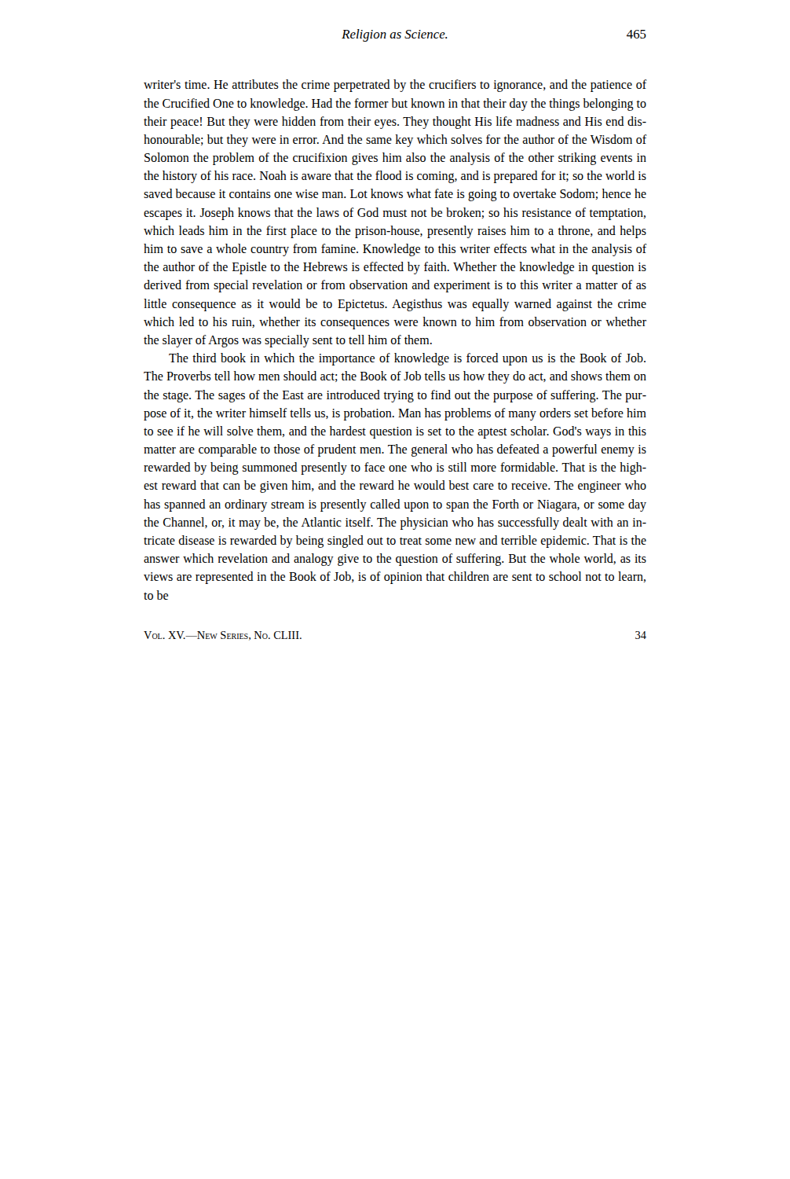Religion as Science. 465
writer's time. He attributes the crime perpetrated by the crucifiers to ignorance, and the patience of the Crucified One to knowledge. Had the former but known in that their day the things belonging to their peace! But they were hidden from their eyes. They thought His life madness and His end dishonourable; but they were in error. And the same key which solves for the author of the Wisdom of Solomon the problem of the crucifixion gives him also the analysis of the other striking events in the history of his race. Noah is aware that the flood is coming, and is prepared for it; so the world is saved because it contains one wise man. Lot knows what fate is going to overtake Sodom; hence he escapes it. Joseph knows that the laws of God must not be broken; so his resistance of temptation, which leads him in the first place to the prison-house, presently raises him to a throne, and helps him to save a whole country from famine. Knowledge to this writer effects what in the analysis of the author of the Epistle to the Hebrews is effected by faith. Whether the knowledge in question is derived from special revelation or from observation and experiment is to this writer a matter of as little consequence as it would be to Epictetus. Aegisthus was equally warned against the crime which led to his ruin, whether its consequences were known to him from observation or whether the slayer of Argos was specially sent to tell him of them.
The third book in which the importance of knowledge is forced upon us is the Book of Job. The Proverbs tell how men should act; the Book of Job tells us how they do act, and shows them on the stage. The sages of the East are introduced trying to find out the purpose of suffering. The purpose of it, the writer himself tells us, is probation. Man has problems of many orders set before him to see if he will solve them, and the hardest question is set to the aptest scholar. God's ways in this matter are comparable to those of prudent men. The general who has defeated a powerful enemy is rewarded by being summoned presently to face one who is still more formidable. That is the highest reward that can be given him, and the reward he would best care to receive. The engineer who has spanned an ordinary stream is presently called upon to span the Forth or Niagara, or some day the Channel, or, it may be, the Atlantic itself. The physician who has successfully dealt with an intricate disease is rewarded by being singled out to treat some new and terrible epidemic. That is the answer which revelation and analogy give to the question of suffering. But the whole world, as its views are represented in the Book of Job, is of opinion that children are sent to school not to learn, to be
Vol. XV.—New Series, No. CLIII. 34